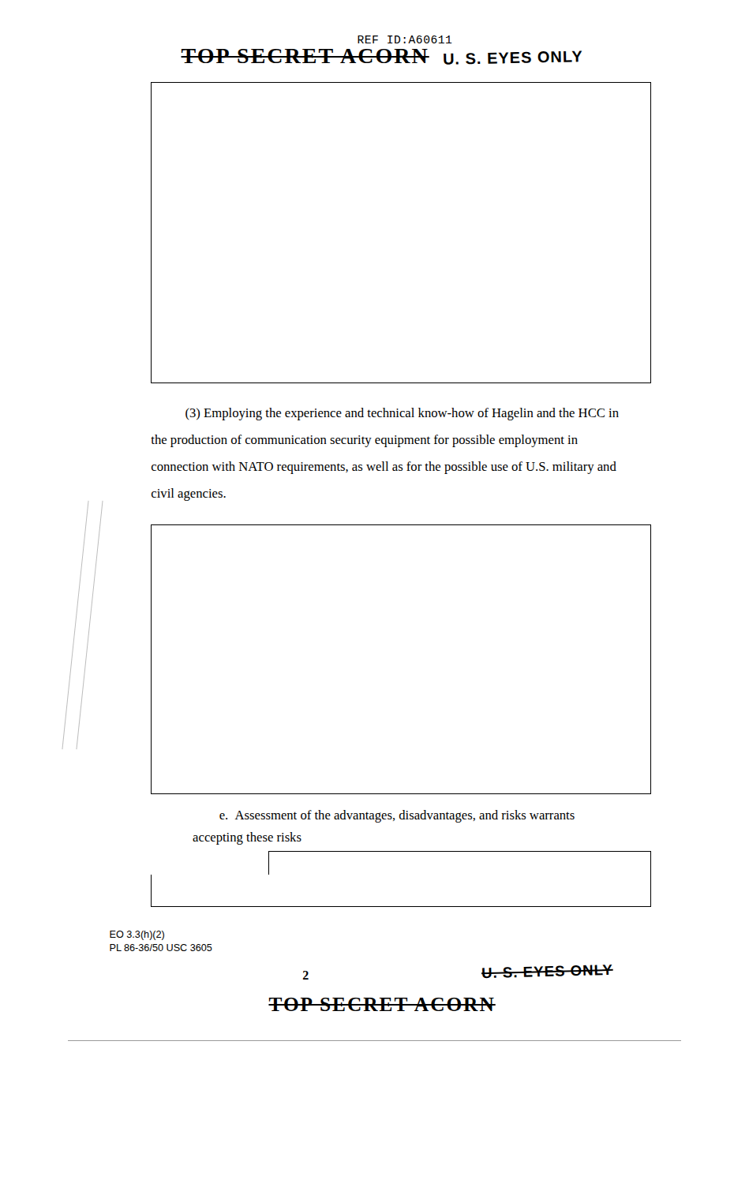REF ID:A60611
TOP SECRET ACORN U. S. EYES ONLY
(3) Employing the experience and technical know-how of Hagelin and the HCC in the production of communication security equipment for possible employment in connection with NATO requirements, as well as for the possible use of U.S. military and civil agencies.
e. Assessment of the advantages, disadvantages, and risks warrants
accepting these risks
EO 3.3(h)(2)
PL 86-36/50 USC 3605
2
U. S. EYES ONLY
TOP SECRET ACORN